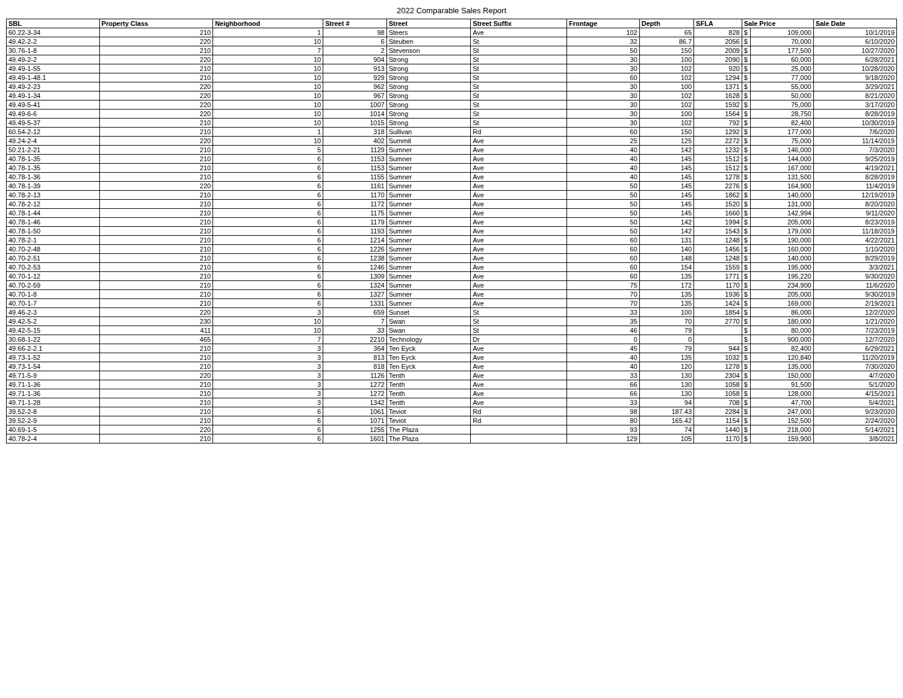2022 Comparable Sales Report
| SBL | Property Class | Neighborhood | Street # | Street | Street Suffix | Frontage | Depth | SFLA | Sale Price | Sale Date |
| --- | --- | --- | --- | --- | --- | --- | --- | --- | --- | --- |
| 60.22-3-34 | 210 | 1 | 98 | Steers | Ave | 102 | 65 | 828 | $ | 109,000 | 10/1/2019 |
| 49.42-2-2 | 220 | 10 | 6 | Steuben | St | 32 | 86.7 | 2056 | $ | 70,000 | 6/10/2020 |
| 30.76-1-8 | 210 | 7 | 2 | Stevenson | St | 50 | 150 | 2009 | $ | 177,500 | 10/27/2020 |
| 49.49-2-2 | 220 | 10 | 904 | Strong | St | 30 | 100 | 2090 | $ | 60,000 | 6/28/2021 |
| 49.49-1-55 | 210 | 10 | 913 | Strong | St | 30 | 102 | 920 | $ | 25,000 | 10/28/2020 |
| 49.49-1-48.1 | 210 | 10 | 929 | Strong | St | 60 | 102 | 1294 | $ | 77,000 | 9/18/2020 |
| 49.49-2-23 | 220 | 10 | 962 | Strong | St | 30 | 100 | 1371 | $ | 55,000 | 3/29/2021 |
| 49.49-1-34 | 220 | 10 | 967 | Strong | St | 30 | 102 | 1628 | $ | 50,000 | 8/21/2020 |
| 49.49-5-41 | 220 | 10 | 1007 | Strong | St | 30 | 102 | 1592 | $ | 75,000 | 3/17/2020 |
| 49.49-6-6 | 220 | 10 | 1014 | Strong | St | 30 | 100 | 1564 | $ | 28,750 | 8/28/2019 |
| 49.49-5-37 | 210 | 10 | 1015 | Strong | St | 30 | 102 | 792 | $ | 82,400 | 10/30/2019 |
| 60.54-2-12 | 210 | 1 | 318 | Sullivan | Rd | 60 | 150 | 1292 | $ | 177,000 | 7/6/2020 |
| 49.24-2-4 | 220 | 10 | 402 | Summit | Ave | 25 | 125 | 2272 | $ | 75,000 | 11/14/2019 |
| 50.21-2-21 | 210 | 5 | 1129 | Sumner | Ave | 40 | 142 | 1232 | $ | 146,000 | 7/3/2020 |
| 40.78-1-35 | 210 | 6 | 1153 | Sumner | Ave | 40 | 145 | 1512 | $ | 144,000 | 9/25/2019 |
| 40.78-1-35 | 210 | 6 | 1153 | Sumner | Ave | 40 | 145 | 1512 | $ | 167,000 | 4/19/2021 |
| 40.78-1-36 | 210 | 6 | 1155 | Sumner | Ave | 40 | 145 | 1278 | $ | 131,500 | 8/28/2019 |
| 40.78-1-39 | 220 | 6 | 1161 | Sumner | Ave | 50 | 145 | 2276 | $ | 164,900 | 11/4/2019 |
| 40.78-2-13 | 210 | 6 | 1170 | Sumner | Ave | 50 | 145 | 1862 | $ | 140,000 | 12/19/2019 |
| 40.78-2-12 | 210 | 6 | 1172 | Sumner | Ave | 50 | 145 | 1520 | $ | 131,000 | 8/20/2020 |
| 40.78-1-44 | 210 | 6 | 1175 | Sumner | Ave | 50 | 145 | 1660 | $ | 142,994 | 9/11/2020 |
| 40.78-1-46 | 210 | 6 | 1179 | Sumner | Ave | 50 | 142 | 1994 | $ | 205,000 | 8/23/2019 |
| 40.78-1-50 | 210 | 6 | 1193 | Sumner | Ave | 50 | 142 | 1543 | $ | 179,000 | 11/18/2019 |
| 40.78-2-1 | 210 | 6 | 1214 | Sumner | Ave | 60 | 131 | 1248 | $ | 190,000 | 4/22/2021 |
| 40.70-2-48 | 210 | 6 | 1226 | Sumner | Ave | 60 | 140 | 1456 | $ | 160,000 | 1/10/2020 |
| 40.70-2-51 | 210 | 6 | 1238 | Sumner | Ave | 60 | 148 | 1248 | $ | 140,000 | 8/29/2019 |
| 40.70-2-53 | 210 | 6 | 1246 | Sumner | Ave | 60 | 154 | 1559 | $ | 195,000 | 3/3/2021 |
| 40.70-1-12 | 210 | 6 | 1309 | Sumner | Ave | 60 | 135 | 1771 | $ | 195,220 | 9/30/2020 |
| 40.70-2-59 | 210 | 6 | 1324 | Sumner | Ave | 75 | 172 | 1170 | $ | 234,900 | 11/6/2020 |
| 40.70-1-8 | 210 | 6 | 1327 | Sumner | Ave | 70 | 135 | 1936 | $ | 205,000 | 9/30/2019 |
| 40.70-1-7 | 210 | 6 | 1331 | Sumner | Ave | 70 | 135 | 1424 | $ | 169,000 | 2/19/2021 |
| 49.46-2-3 | 220 | 3 | 659 | Sunset | St | 33 | 100 | 1854 | $ | 86,000 | 12/2/2020 |
| 49.42-5-2 | 230 | 10 | 7 | Swan | St | 35 | 70 | 2770 | $ | 180,000 | 1/21/2020 |
| 49.42-5-15 | 411 | 10 | 33 | Swan | St | 46 | 79 | | $ | 80,000 | 7/23/2019 |
| 30.68-1-22 | 465 | 7 | 2210 | Technology | Dr | 0 | 0 | | $ | 900,000 | 12/7/2020 |
| 49.66-2-2.1 | 210 | 3 | 364 | Ten Eyck | Ave | 45 | 79 | 944 | $ | 82,400 | 6/29/2021 |
| 49.73-1-52 | 210 | 3 | 813 | Ten Eyck | Ave | 40 | 135 | 1032 | $ | 120,840 | 11/20/2019 |
| 49.73-1-54 | 210 | 3 | 818 | Ten Eyck | Ave | 40 | 120 | 1278 | $ | 135,000 | 7/30/2020 |
| 49.71-5-9 | 220 | 3 | 1126 | Tenth | Ave | 33 | 130 | 2304 | $ | 150,000 | 4/7/2020 |
| 49.71-1-36 | 210 | 3 | 1272 | Tenth | Ave | 66 | 130 | 1058 | $ | 91,500 | 5/1/2020 |
| 49.71-1-36 | 210 | 3 | 1272 | Tenth | Ave | 66 | 130 | 1058 | $ | 128,000 | 4/15/2021 |
| 49.71-1-28 | 210 | 3 | 1342 | Tenth | Ave | 33 | 94 | 708 | $ | 47,700 | 5/4/2021 |
| 39.52-2-8 | 210 | 6 | 1061 | Teviot | Rd | 98 | 187.43 | 2284 | $ | 247,000 | 9/23/2020 |
| 39.52-2-9 | 210 | 6 | 1071 | Teviot | Rd | 80 | 165.42 | 1154 | $ | 152,500 | 2/24/2020 |
| 40.69-1-5 | 220 | 6 | 1255 | The Plaza | | 93 | 74 | 1440 | $ | 218,000 | 5/14/2021 |
| 40.78-2-4 | 210 | 6 | 1601 | The Plaza | | 129 | 105 | 1170 | $ | 159,900 | 3/8/2021 |